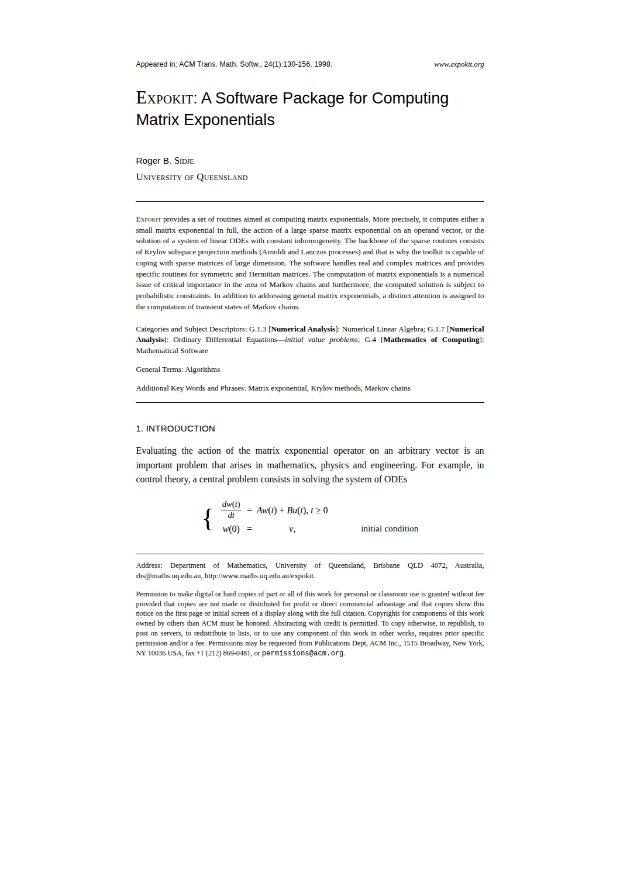Appeared in: ACM Trans. Math. Softw., 24(1):130-156, 1998.
www.expokit.org
Expokit: A Software Package for Computing Matrix Exponentials
Roger B. Sidje
University of Queensland
Expokit provides a set of routines aimed at computing matrix exponentials. More precisely, it computes either a small matrix exponential in full, the action of a large sparse matrix exponential on an operand vector, or the solution of a system of linear ODEs with constant inhomogeneity. The backbone of the sparse routines consists of Krylov subspace projection methods (Arnoldi and Lanczos processes) and that is why the toolkit is capable of coping with sparse matrices of large dimension. The software handles real and complex matrices and provides specific routines for symmetric and Hermitian matrices. The computation of matrix exponentials is a numerical issue of critical importance in the area of Markov chains and furthermore, the computed solution is subject to probabilistic constraints. In addition to addressing general matrix exponentials, a distinct attention is assigned to the computation of transient states of Markov chains.
Categories and Subject Descriptors: G.1.3 [Numerical Analysis]: Numerical Linear Algebra; G.1.7 [Numerical Analysis]: Ordinary Differential Equations—initial value problems; G.4 [Mathematics of Computing]: Mathematical Software
General Terms: Algorithms
Additional Key Words and Phrases: Matrix exponential, Krylov methods, Markov chains
1. INTRODUCTION
Evaluating the action of the matrix exponential operator on an arbitrary vector is an important problem that arises in mathematics, physics and engineering. For example, in control theory, a central problem consists in solving the system of ODEs
| { | dw ( t ) dt | = | Aw ( t ) + Bu ( t ), t ≥ 0 | |
| w (0) | = | v , | initial condition |
Address: Department of Mathematics, University of Queensland, Brisbane QLD 4072, Australia, rbs@maths.uq.edu.au, http://www.maths.uq.edu.au/expokit.
Permission to make digital or hard copies of part or all of this work for personal or classroom use is granted without fee provided that copies are not made or distributed for profit or direct commercial advantage and that copies show this notice on the first page or initial screen of a display along with the full citation. Copyrights for components of this work owned by others than ACM must be honored. Abstracting with credit is permitted. To copy otherwise, to republish, to post on servers, to redistribute to lists, or to use any component of this work in other works, requires prior specific permission and/or a fee. Permissions may be requested from Publications Dept, ACM Inc., 1515 Broadway, New York, NY 10036 USA, fax +1 (212) 869-0481, or permissions@acm.org.